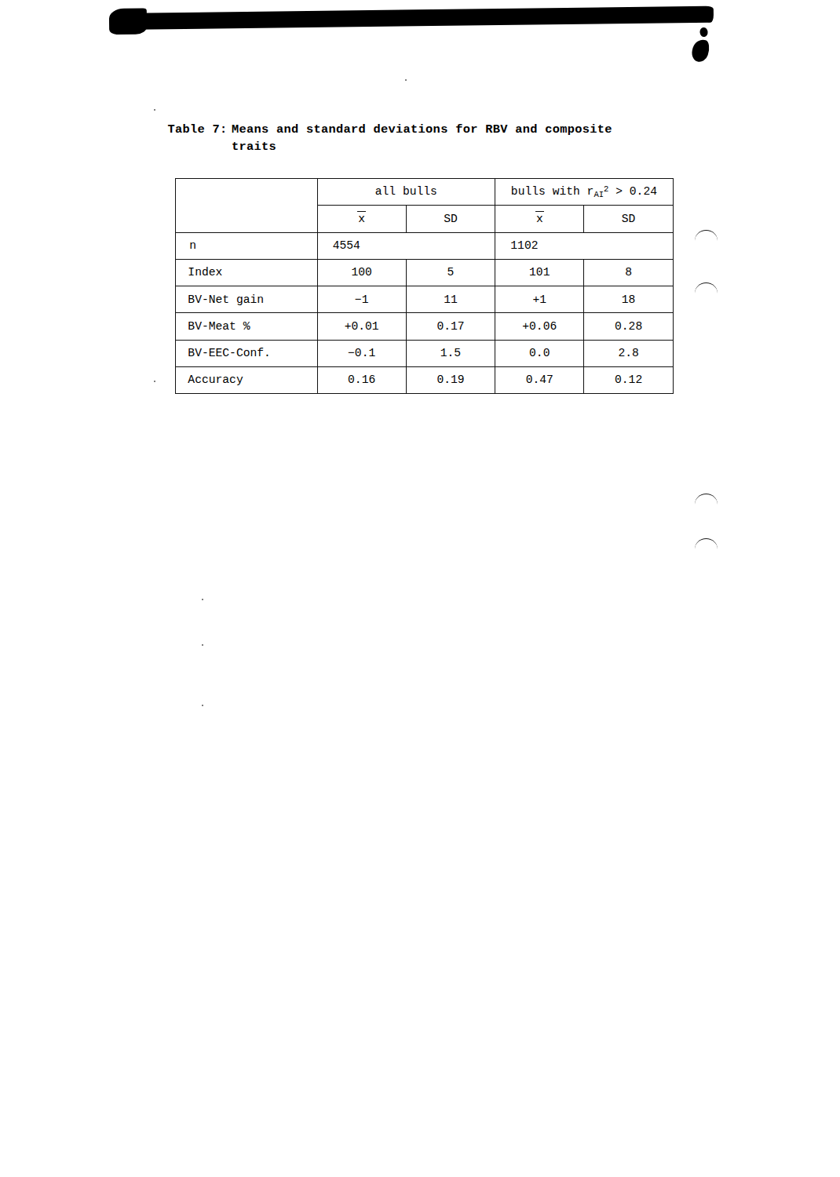Table 7: Means and standard deviations for RBV and composite traits
| | all bulls | bulls with r AI 2 > 0.24 |
| --- | --- | --- |
| x | SD | x | SD |
| n | 4554 | 1102 |
| Index | 100 | 5 | 101 | 8 |
| BV-Net gain | −1 | 11 | +1 | 18 |
| BV-Meat % | +0.01 | 0.17 | +0.06 | 0.28 |
| BV-EEC-Conf. | −0.1 | 1.5 | 0.0 | 2.8 |
| Accuracy | 0.16 | 0.19 | 0.47 | 0.12 |